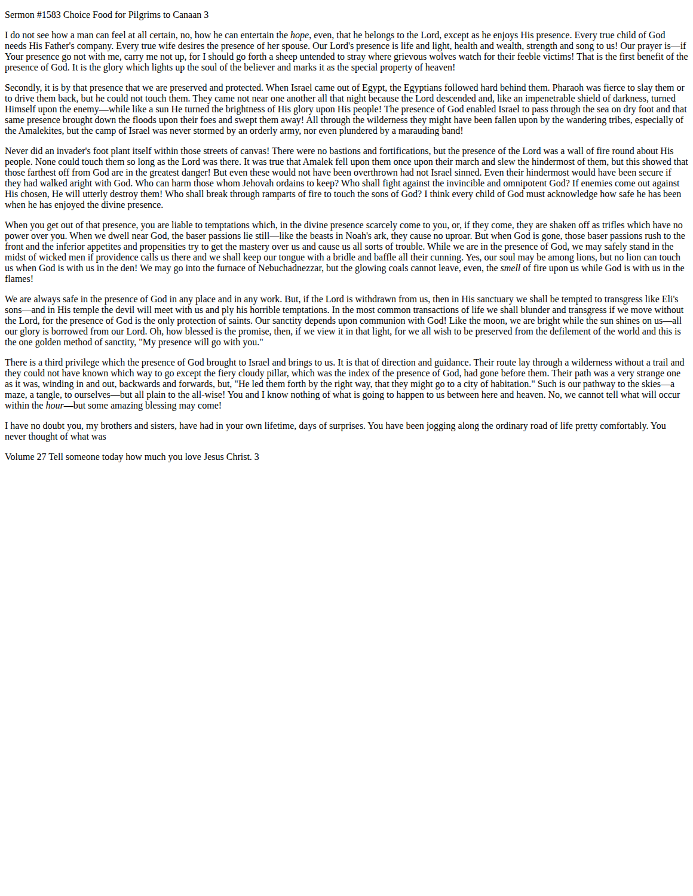Sermon #1583 Choice Food for Pilgrims to Canaan 3
I do not see how a man can feel at all certain, no, how he can entertain the hope, even, that he belongs to the Lord, except as he enjoys His presence. Every true child of God needs His Father's company. Every true wife desires the presence of her spouse. Our Lord's presence is life and light, health and wealth, strength and song to us! Our prayer is—if Your presence go not with me, carry me not up, for I should go forth a sheep untended to stray where grievous wolves watch for their feeble victims! That is the first benefit of the presence of God. It is the glory which lights up the soul of the believer and marks it as the special property of heaven!
Secondly, it is by that presence that we are preserved and protected. When Israel came out of Egypt, the Egyptians followed hard behind them. Pharaoh was fierce to slay them or to drive them back, but he could not touch them. They came not near one another all that night because the Lord descended and, like an impenetrable shield of darkness, turned Himself upon the enemy—while like a sun He turned the brightness of His glory upon His people! The presence of God enabled Israel to pass through the sea on dry foot and that same presence brought down the floods upon their foes and swept them away! All through the wilderness they might have been fallen upon by the wandering tribes, especially of the Amalekites, but the camp of Israel was never stormed by an orderly army, nor even plundered by a marauding band!
Never did an invader's foot plant itself within those streets of canvas! There were no bastions and fortifications, but the presence of the Lord was a wall of fire round about His people. None could touch them so long as the Lord was there. It was true that Amalek fell upon them once upon their march and slew the hindermost of them, but this showed that those farthest off from God are in the greatest danger! But even these would not have been overthrown had not Israel sinned. Even their hindermost would have been secure if they had walked aright with God. Who can harm those whom Jehovah ordains to keep? Who shall fight against the invincible and omnipotent God? If enemies come out against His chosen, He will utterly destroy them! Who shall break through ramparts of fire to touch the sons of God? I think every child of God must acknowledge how safe he has been when he has enjoyed the divine presence.
When you get out of that presence, you are liable to temptations which, in the divine presence scarcely come to you, or, if they come, they are shaken off as trifles which have no power over you. When we dwell near God, the baser passions lie still—like the beasts in Noah's ark, they cause no uproar. But when God is gone, those baser passions rush to the front and the inferior appetites and propensities try to get the mastery over us and cause us all sorts of trouble. While we are in the presence of God, we may safely stand in the midst of wicked men if providence calls us there and we shall keep our tongue with a bridle and baffle all their cunning. Yes, our soul may be among lions, but no lion can touch us when God is with us in the den! We may go into the furnace of Nebuchadnezzar, but the glowing coals cannot leave, even, the smell of fire upon us while God is with us in the flames!
We are always safe in the presence of God in any place and in any work. But, if the Lord is withdrawn from us, then in His sanctuary we shall be tempted to transgress like Eli's sons—and in His temple the devil will meet with us and ply his horrible temptations. In the most common transactions of life we shall blunder and transgress if we move without the Lord, for the presence of God is the only protection of saints. Our sanctity depends upon communion with God! Like the moon, we are bright while the sun shines on us—all our glory is borrowed from our Lord. Oh, how blessed is the promise, then, if we view it in that light, for we all wish to be preserved from the defilement of the world and this is the one golden method of sanctity, "My presence will go with you."
There is a third privilege which the presence of God brought to Israel and brings to us. It is that of direction and guidance. Their route lay through a wilderness without a trail and they could not have known which way to go except the fiery cloudy pillar, which was the index of the presence of God, had gone before them. Their path was a very strange one as it was, winding in and out, backwards and forwards, but, "He led them forth by the right way, that they might go to a city of habitation." Such is our pathway to the skies—a maze, a tangle, to ourselves—but all plain to the all-wise! You and I know nothing of what is going to happen to us between here and heaven. No, we cannot tell what will occur within the hour—but some amazing blessing may come!
I have no doubt you, my brothers and sisters, have had in your own lifetime, days of surprises. You have been jogging along the ordinary road of life pretty comfortably. You never thought of what was
Volume 27 Tell someone today how much you love Jesus Christ. 3